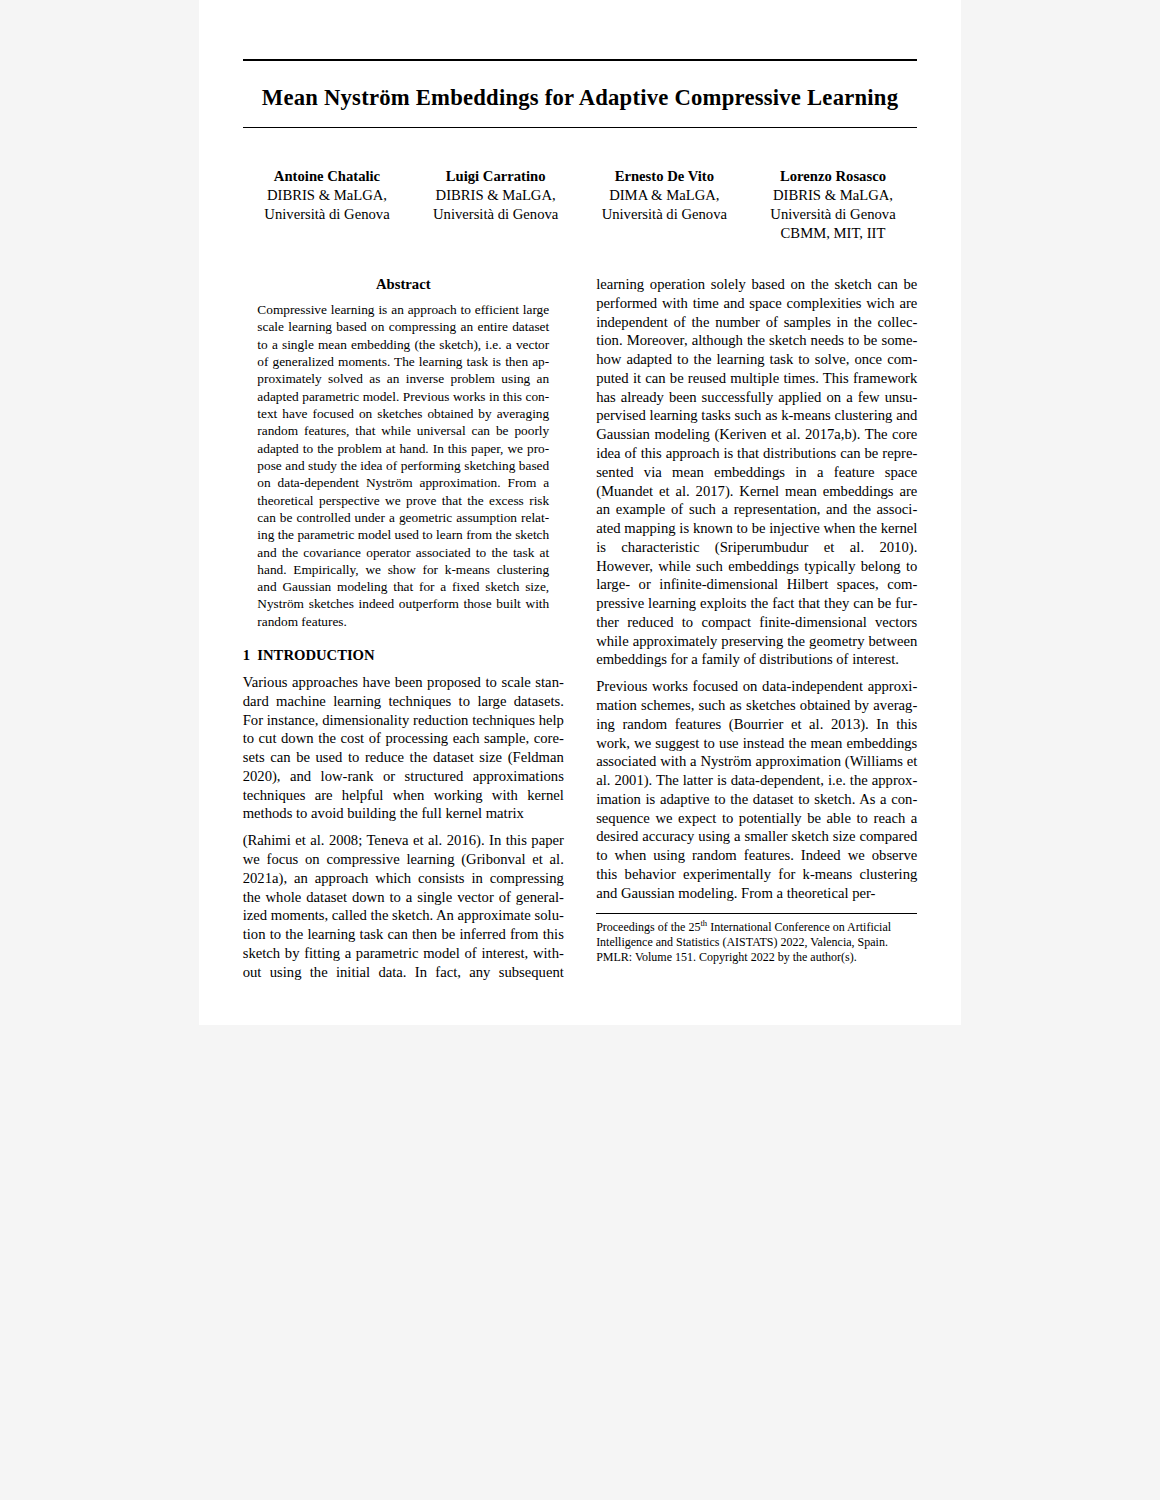Mean Nyström Embeddings for Adaptive Compressive Learning
| Antoine Chatalic DIBRIS & MaLGA, Università di Genova | Luigi Carratino DIBRIS & MaLGA, Università di Genova | Ernesto De Vito DIMA & MaLGA, Università di Genova | Lorenzo Rosasco DIBRIS & MaLGA, Università di Genova CBMM, MIT, IIT |
Abstract
Compressive learning is an approach to efficient large scale learning based on compressing an entire dataset to a single mean embedding (the sketch), i.e. a vector of generalized moments. The learning task is then approximately solved as an inverse problem using an adapted parametric model. Previous works in this context have focused on sketches obtained by averaging random features, that while universal can be poorly adapted to the problem at hand. In this paper, we propose and study the idea of performing sketching based on data-dependent Nyström approximation. From a theoretical perspective we prove that the excess risk can be controlled under a geometric assumption relating the parametric model used to learn from the sketch and the covariance operator associated to the task at hand. Empirically, we show for k-means clustering and Gaussian modeling that for a fixed sketch size, Nyström sketches indeed outperform those built with random features.
1 INTRODUCTION
Various approaches have been proposed to scale standard machine learning techniques to large datasets. For instance, dimensionality reduction techniques help to cut down the cost of processing each sample, coresets can be used to reduce the dataset size (Feldman 2020), and low-rank or structured approximations techniques are helpful when working with kernel methods to avoid building the full kernel matrix
(Rahimi et al. 2008; Teneva et al. 2016). In this paper we focus on compressive learning (Gribonval et al. 2021a), an approach which consists in compressing the whole dataset down to a single vector of generalized moments, called the sketch. An approximate solution to the learning task can then be inferred from this sketch by fitting a parametric model of interest, without using the initial data. In fact, any subsequent learning operation solely based on the sketch can be performed with time and space complexities wich are independent of the number of samples in the collection. Moreover, although the sketch needs to be somehow adapted to the learning task to solve, once computed it can be reused multiple times. This framework has already been successfully applied on a few unsupervised learning tasks such as k-means clustering and Gaussian modeling (Keriven et al. 2017a,b). The core idea of this approach is that distributions can be represented via mean embeddings in a feature space (Muandet et al. 2017). Kernel mean embeddings are an example of such a representation, and the associated mapping is known to be injective when the kernel is characteristic (Sriperumbudur et al. 2010). However, while such embeddings typically belong to large- or infinite-dimensional Hilbert spaces, compressive learning exploits the fact that they can be further reduced to compact finite-dimensional vectors while approximately preserving the geometry between embeddings for a family of distributions of interest.
Previous works focused on data-independent approximation schemes, such as sketches obtained by averaging random features (Bourrier et al. 2013). In this work, we suggest to use instead the mean embeddings associated with a Nyström approximation (Williams et al. 2001). The latter is data-dependent, i.e. the approximation is adaptive to the dataset to sketch. As a consequence we expect to potentially be able to reach a desired accuracy using a smaller sketch size compared to when using random features. Indeed we observe this behavior experimentally for k-means clustering and Gaussian modeling. From a theoretical per-
Proceedings of the 25th International Conference on Artificial Intelligence and Statistics (AISTATS) 2022, Valencia, Spain. PMLR: Volume 151. Copyright 2022 by the author(s).